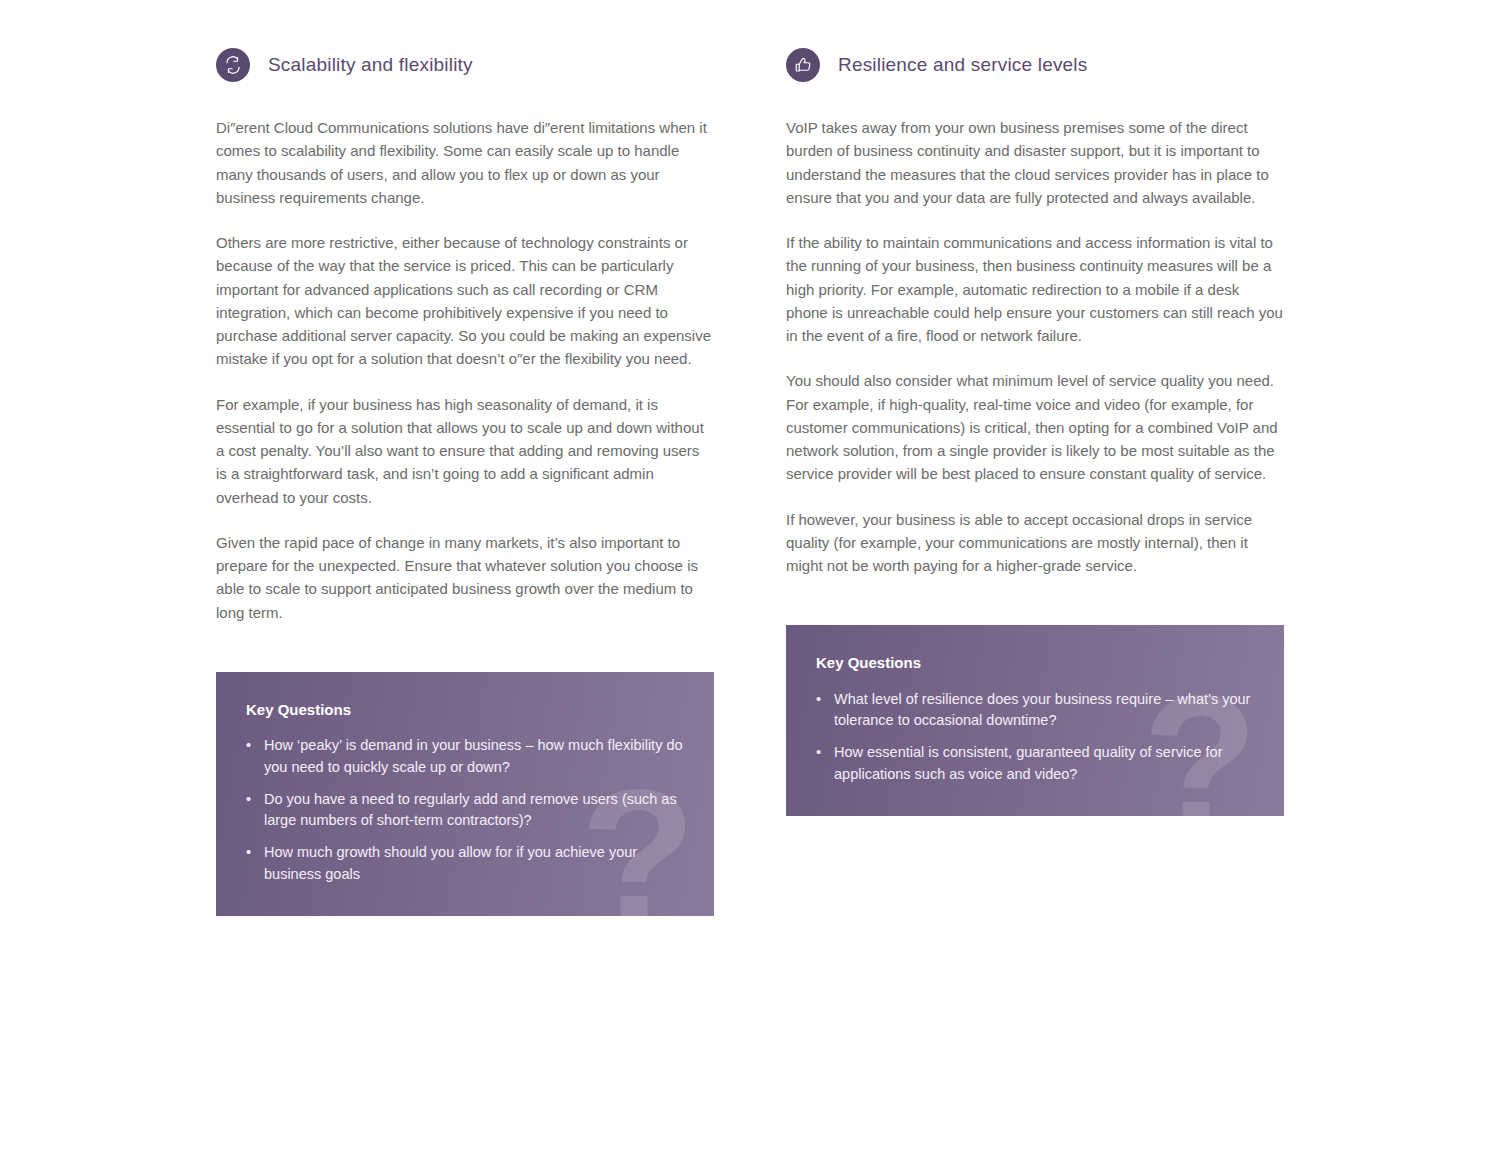Scalability and flexibility
Di″erent Cloud Communications solutions have di″erent limitations when it comes to scalability and flexibility. Some can easily scale up to handle many thousands of users, and allow you to flex up or down as your business requirements change.
Others are more restrictive, either because of technology constraints or because of the way that the service is priced. This can be particularly important for advanced applications such as call recording or CRM integration, which can become prohibitively expensive if you need to purchase additional server capacity. So you could be making an expensive mistake if you opt for a solution that doesn’t o″er the flexibility you need.
For example, if your business has high seasonality of demand, it is essential to go for a solution that allows you to scale up and down without a cost penalty. You’ll also want to ensure that adding and removing users is a straightforward task, and isn’t going to add a significant admin overhead to your costs.
Given the rapid pace of change in many markets, it’s also important to prepare for the unexpected. Ensure that whatever solution you choose is able to scale to support anticipated business growth over the medium to long term.
?
Key Questions
How ‘peaky’ is demand in your business – how much flexibility do you need to quickly scale up or down?
Do you have a need to regularly add and remove users (such as large numbers of short-term contractors)?
How much growth should you allow for if you achieve your business goals
Resilience and service levels
VoIP takes away from your own business premises some of the direct burden of business continuity and disaster support, but it is important to understand the measures that the cloud services provider has in place to ensure that you and your data are fully protected and always available.
If the ability to maintain communications and access information is vital to the running of your business, then business continuity measures will be a high priority. For example, automatic redirection to a mobile if a desk phone is unreachable could help ensure your customers can still reach you in the event of a fire, flood or network failure.
You should also consider what minimum level of service quality you need. For example, if high-quality, real-time voice and video (for example, for customer communications) is critical, then opting for a combined VoIP and network solution, from a single provider is likely to be most suitable as the service provider will be best placed to ensure constant quality of service.
If however, your business is able to accept occasional drops in service quality (for example, your communications are mostly internal), then it might not be worth paying for a higher-grade service.
?
Key Questions
What level of resilience does your business require – what’s your tolerance to occasional downtime?
How essential is consistent, guaranteed quality of service for applications such as voice and video?